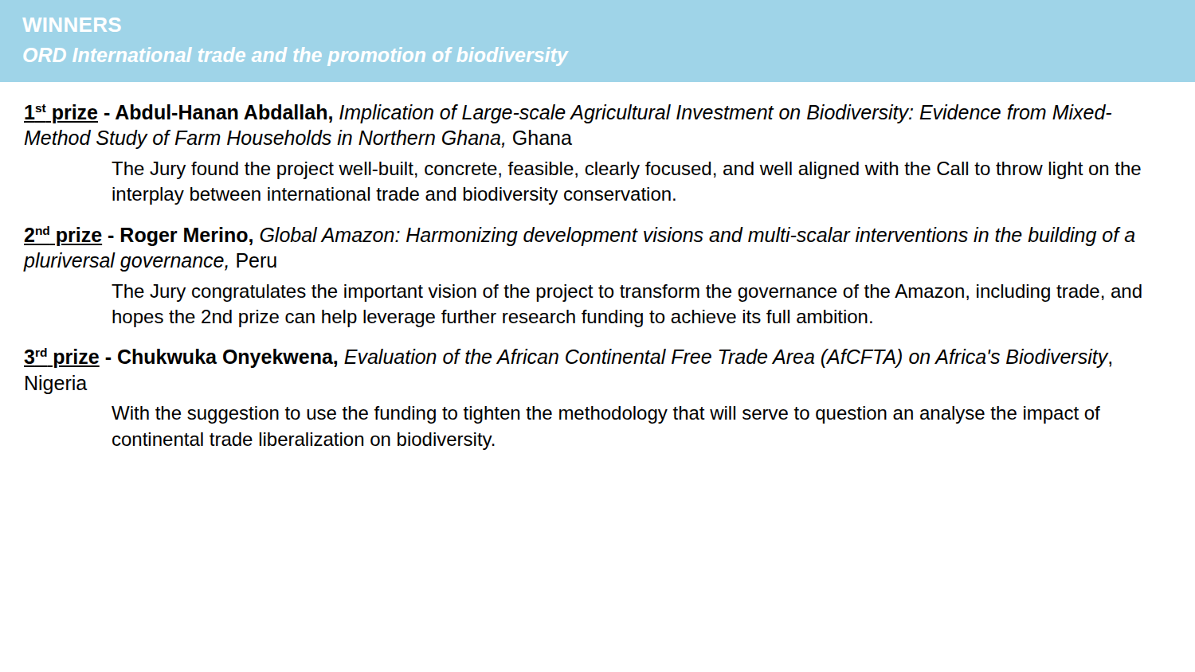WINNERS
ORD International trade and the promotion of biodiversity
1st prize - Abdul-Hanan Abdallah, Implication of Large-scale Agricultural Investment on Biodiversity: Evidence from Mixed-Method Study of Farm Households in Northern Ghana, Ghana
The Jury found the project well-built, concrete, feasible, clearly focused, and well aligned with the Call to throw light on the interplay between international trade and biodiversity conservation.
2nd prize - Roger Merino, Global Amazon: Harmonizing development visions and multi-scalar interventions in the building of a pluriversal governance, Peru
The Jury congratulates the important vision of the project to transform the governance of the Amazon, including trade, and hopes the 2nd prize can help leverage further research funding to achieve its full ambition.
3rd prize - Chukwuka Onyekwena, Evaluation of the African Continental Free Trade Area (AfCFTA) on Africa's Biodiversity, Nigeria
With the suggestion to use the funding to tighten the methodology that will serve to question an analyse the impact of continental trade liberalization on biodiversity.